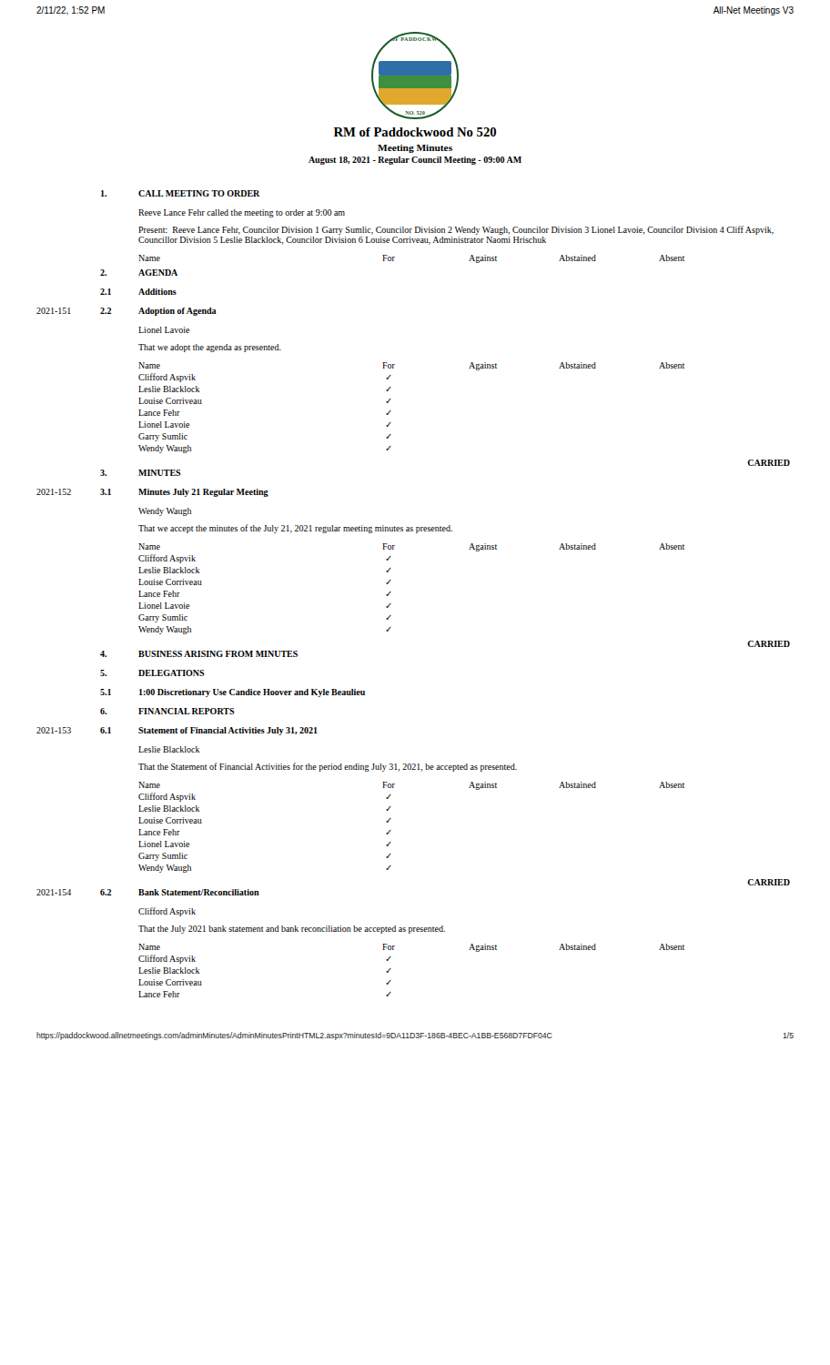2/11/22, 1:52 PM All-Net Meetings V3
RM OF PADDOCKWOOD
NO. 520
RM of Paddockwood No 520
Meeting Minutes
August 18, 2021 - Regular Council Meeting - 09:00 AM
| | 1. | CALL MEETING TO ORDER Reeve Lance Fehr called the meeting to order at 9:00 am Present: Reeve Lance Fehr, Councilor Division 1 Garry Sumlic, Councilor Division 2 Wendy Waugh, Councilor Division 3 Lionel Lavoie, Councilor Division 4 Cliff Aspvik, Councillor Division 5 Leslie Blacklock, Councilor Division 6 Louise Corriveau, Administrator Naomi Hrischuk / Name / For / Against / Abstained / Absent / / --- / --- / --- / --- / --- / |
| | 2. | AGENDA |
| | 2.1 | Additions |
| 2021-151 | 2.2 | Adoption of Agenda Lionel Lavoie That we adopt the agenda as presented. / Name / For / Against / Abstained / Absent / / --- / --- / --- / --- / --- / / Clifford Aspvik / ✓ / / / / / Leslie Blacklock / ✓ / / / / / Louise Corriveau / ✓ / / / / / Lance Fehr / ✓ / / / / / Lionel Lavoie / ✓ / / / / / Garry Sumlic / ✓ / / / / / Wendy Waugh / ✓ / / / / CARRIED |
| | 3. | MINUTES |
| 2021-152 | 3.1 | Minutes July 21 Regular Meeting Wendy Waugh That we accept the minutes of the July 21, 2021 regular meeting minutes as presented. / Name / For / Against / Abstained / Absent / / --- / --- / --- / --- / --- / / Clifford Aspvik / ✓ / / / / / Leslie Blacklock / ✓ / / / / / Louise Corriveau / ✓ / / / / / Lance Fehr / ✓ / / / / / Lionel Lavoie / ✓ / / / / / Garry Sumlic / ✓ / / / / / Wendy Waugh / ✓ / / / / CARRIED |
| | 4. | BUSINESS ARISING FROM MINUTES |
| | 5. | DELEGATIONS |
| | 5.1 | 1:00 Discretionary Use Candice Hoover and Kyle Beaulieu |
| | 6. | FINANCIAL REPORTS |
| 2021-153 | 6.1 | Statement of Financial Activities July 31, 2021 Leslie Blacklock That the Statement of Financial Activities for the period ending July 31, 2021, be accepted as presented. / Name / For / Against / Abstained / Absent / / --- / --- / --- / --- / --- / / Clifford Aspvik / ✓ / / / / / Leslie Blacklock / ✓ / / / / / Louise Corriveau / ✓ / / / / / Lance Fehr / ✓ / / / / / Lionel Lavoie / ✓ / / / / / Garry Sumlic / ✓ / / / / / Wendy Waugh / ✓ / / / / CARRIED |
| 2021-154 | 6.2 | Bank Statement/Reconciliation Clifford Aspvik That the July 2021 bank statement and bank reconciliation be accepted as presented. / Name / For / Against / Abstained / Absent / / --- / --- / --- / --- / --- / / Clifford Aspvik / ✓ / / / / / Leslie Blacklock / ✓ / / / / / Louise Corriveau / ✓ / / / / / Lance Fehr / ✓ / / / / |
https://paddockwood.allnetmeetings.com/adminMinutes/AdminMinutesPrintHTML2.aspx?minutesId=9DA11D3F-186B-4BEC-A1BB-E568D7FDF04C 1/5